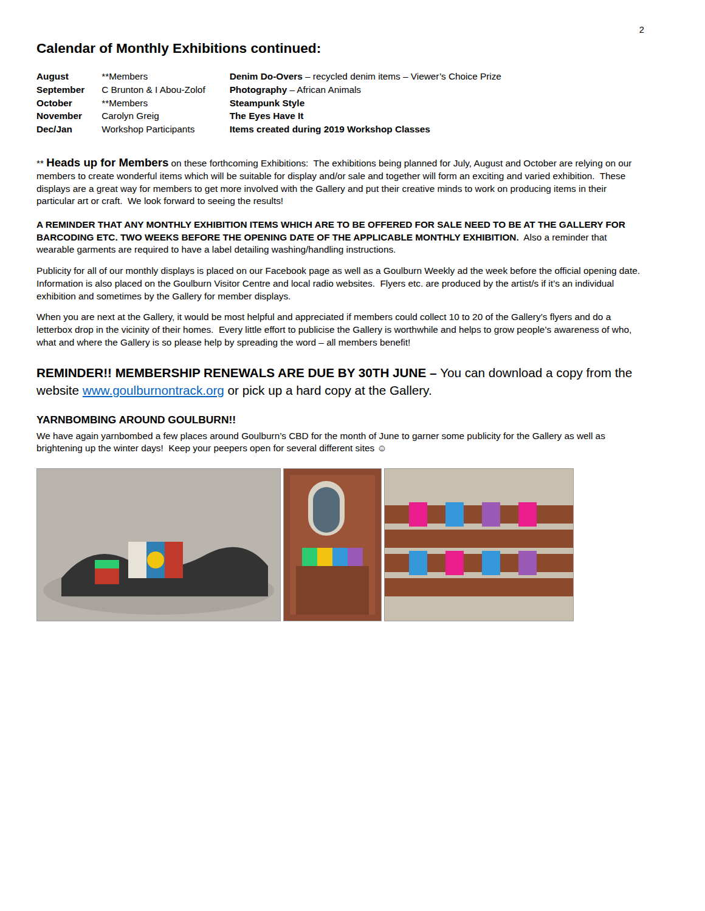2
Calendar of Monthly Exhibitions continued:
| August | **Members | Denim Do-Overs – recycled denim items – Viewer’s Choice Prize |
| September | C Brunton & I Abou-Zolof | Photography – African Animals |
| October | **Members | Steampunk Style |
| November | Carolyn Greig | The Eyes Have It |
| Dec/Jan | Workshop Participants | Items created during 2019 Workshop Classes |
** Heads up for Members on these forthcoming Exhibitions: The exhibitions being planned for July, August and October are relying on our members to create wonderful items which will be suitable for display and/or sale and together will form an exciting and varied exhibition. These displays are a great way for members to get more involved with the Gallery and put their creative minds to work on producing items in their particular art or craft. We look forward to seeing the results!
A REMINDER THAT ANY MONTHLY EXHIBITION ITEMS WHICH ARE TO BE OFFERED FOR SALE NEED TO BE AT THE GALLERY FOR BARCODING ETC. TWO WEEKS BEFORE THE OPENING DATE OF THE APPLICABLE MONTHLY EXHIBITION. Also a reminder that wearable garments are required to have a label detailing washing/handling instructions.
Publicity for all of our monthly displays is placed on our Facebook page as well as a Goulburn Weekly ad the week before the official opening date. Information is also placed on the Goulburn Visitor Centre and local radio websites. Flyers etc. are produced by the artist/s if it’s an individual exhibition and sometimes by the Gallery for member displays.
When you are next at the Gallery, it would be most helpful and appreciated if members could collect 10 to 20 of the Gallery’s flyers and do a letterbox drop in the vicinity of their homes. Every little effort to publicise the Gallery is worthwhile and helps to grow people’s awareness of who, what and where the Gallery is so please help by spreading the word – all members benefit!
REMINDER!! MEMBERSHIP RENEWALS ARE DUE BY 30TH JUNE – You can download a copy from the website www.goulburnontrack.org or pick up a hard copy at the Gallery.
YARNBOMBING AROUND GOULBURN!!
We have again yarnbombed a few places around Goulburn’s CBD for the month of June to garner some publicity for the Gallery as well as brightening up the winter days! Keep your peepers open for several different sites ☺